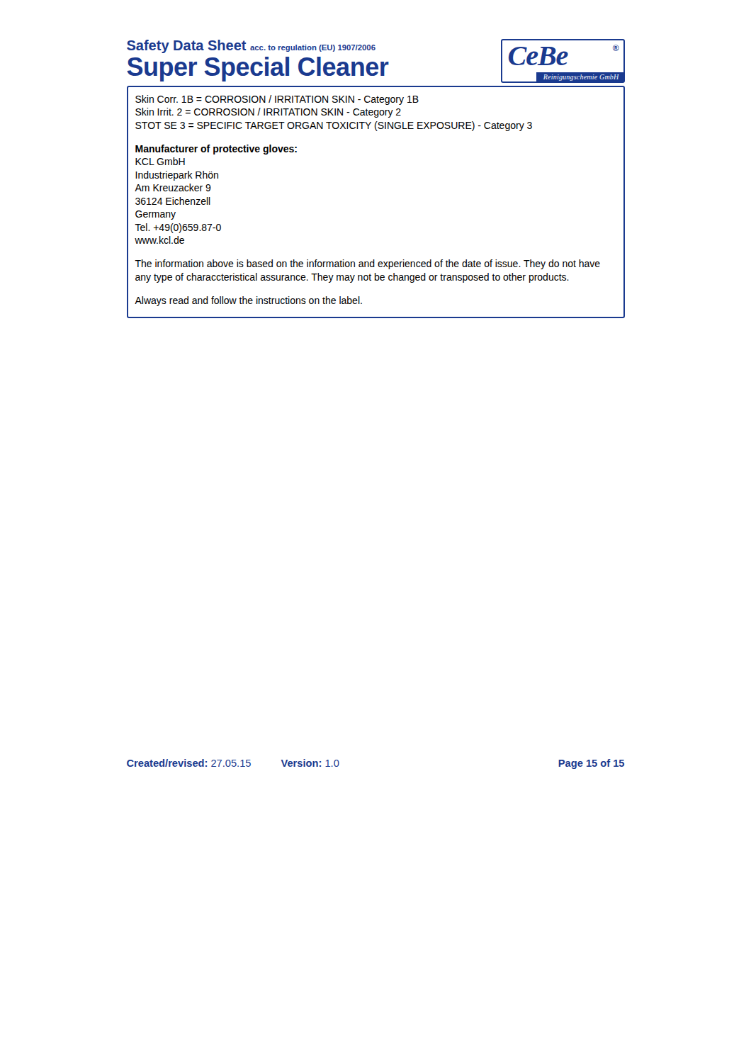Safety Data Sheet acc. to regulation (EU) 1907/2006
Super Special Cleaner
CeBe ® Reinigungschemie GmbH
Skin Corr. 1B = CORROSION / IRRITATION SKIN - Category 1B
Skin Irrit. 2 = CORROSION / IRRITATION SKIN - Category 2
STOT SE 3 = SPECIFIC TARGET ORGAN TOXICITY (SINGLE EXPOSURE) - Category 3
Manufacturer of protective gloves:
KCL GmbH
Industriepark Rhön
Am Kreuzacker 9
36124 Eichenzell
Germany
Tel. +49(0)659.87-0
www.kcl.de
The information above is based on the information and experienced of the date of issue. They do not have any type of characcteristical assurance. They may not be changed or transposed to other products.
Always read and follow the instructions on the label.
Created/revised: 27.05.15
Version: 1.0
Page 15 of 15